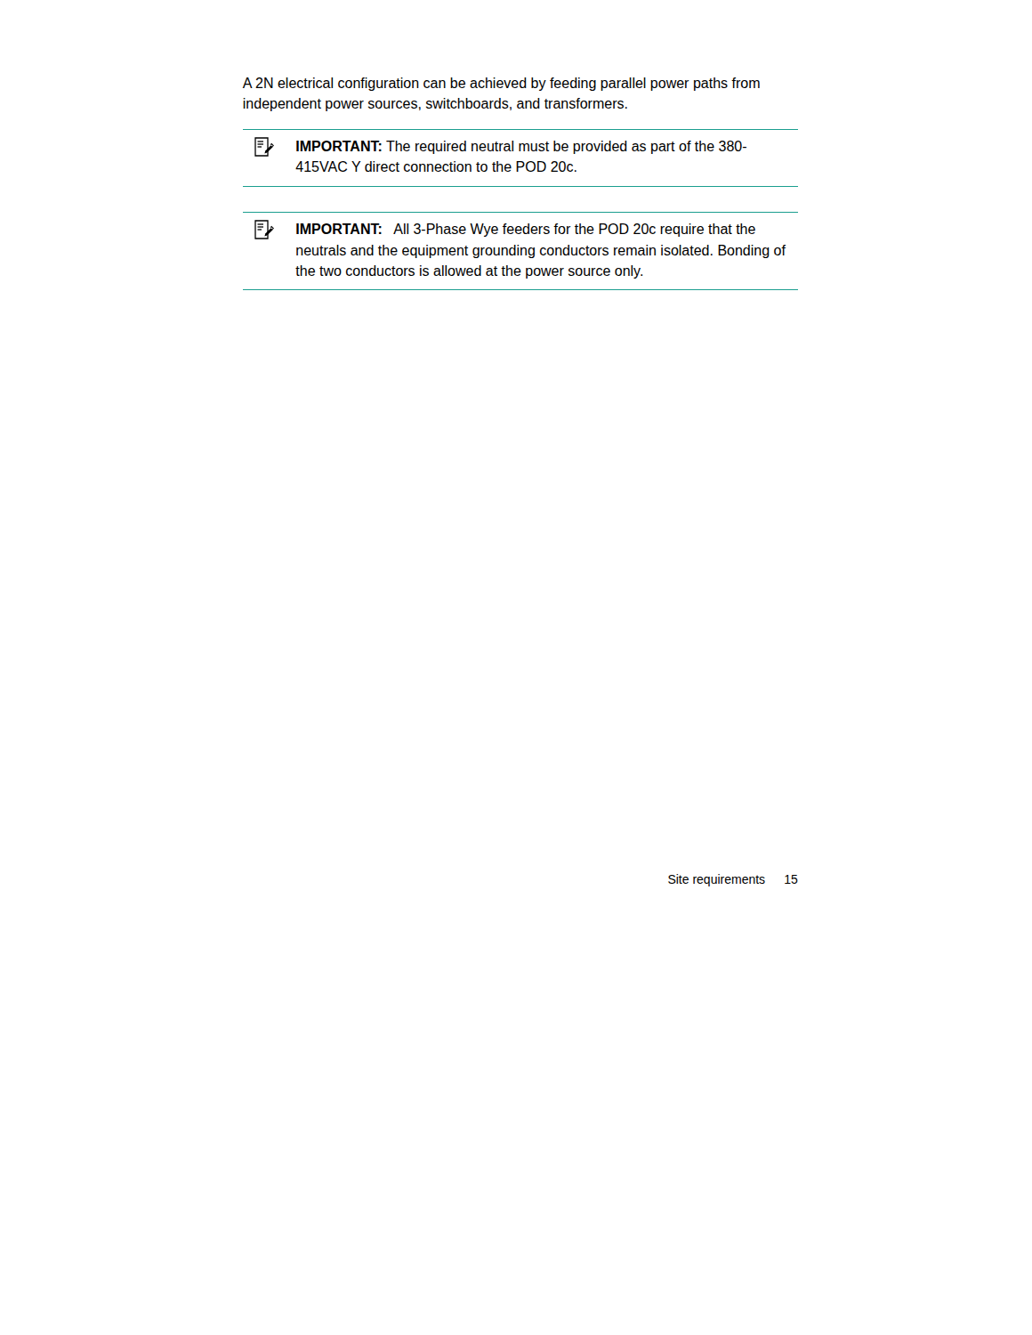A 2N electrical configuration can be achieved by feeding parallel power paths from independent power sources, switchboards, and transformers.
IMPORTANT: The required neutral must be provided as part of the 380-415VAC Y direct connection to the POD 20c.
IMPORTANT: All 3-Phase Wye feeders for the POD 20c require that the neutrals and the equipment grounding conductors remain isolated. Bonding of the two conductors is allowed at the power source only.
Site requirements15